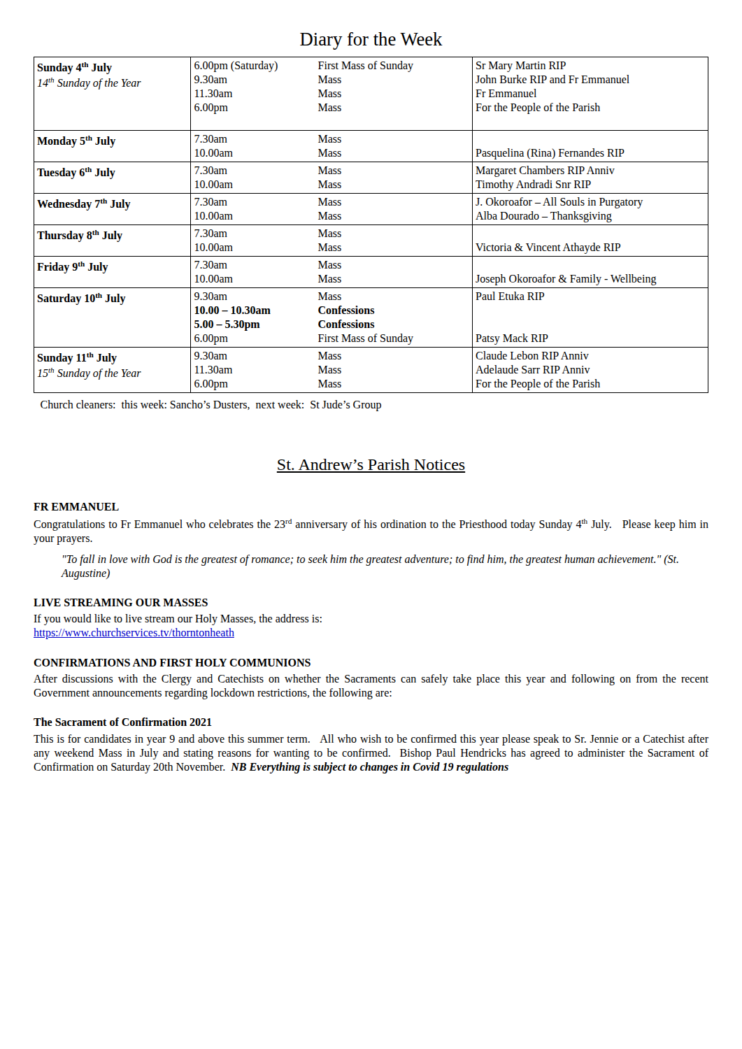Diary for the Week
| Sunday 4 th July 14 th Sunday of the Year | / 6.00pm (Saturday) / First Mass of Sunday / / 9.30am / Mass / / 11.30am / Mass / / 6.00pm / Mass / | Sr Mary Martin RIP John Burke RIP and Fr Emmanuel Fr Emmanuel For the People of the Parish |
| Monday 5 th July | / 7.30am / Mass / / 10.00am / Mass / | Pasquelina (Rina) Fernandes RIP |
| Tuesday 6 th July | / 7.30am / Mass / / 10.00am / Mass / | Margaret Chambers RIP Anniv Timothy Andradi Snr RIP |
| Wednesday 7 th July | / 7.30am / Mass / / 10.00am / Mass / | J. Okoroafor – All Souls in Purgatory Alba Dourado – Thanksgiving |
| Thursday 8 th July | / 7.30am / Mass / / 10.00am / Mass / | Victoria & Vincent Athayde RIP |
| Friday 9 th July | / 7.30am / Mass / / 10.00am / Mass / | Joseph Okoroafor & Family - Wellbeing |
| Saturday 10 th July | / 9.30am / Mass / / 10.00 – 10.30am / Confessions / / 5.00 – 5.30pm / Confessions / / 6.00pm / First Mass of Sunday / | Paul Etuka RIP Patsy Mack RIP |
| Sunday 11 th July 15 th Sunday of the Year | / 9.30am / Mass / / 11.30am / Mass / / 6.00pm / Mass / | Claude Lebon RIP Anniv Adelaude Sarr RIP Anniv For the People of the Parish |
Church cleaners: this week: Sancho’s Dusters, next week: St Jude’s Group
St. Andrew’s Parish Notices
FR EMMANUEL
Congratulations to Fr Emmanuel who celebrates the 23rd anniversary of his ordination to the Priesthood today Sunday 4th July. Please keep him in your prayers.
"To fall in love with God is the greatest of romance; to seek him the greatest adventure; to find him, the greatest human achievement." (St. Augustine)
LIVE STREAMING OUR MASSES
If you would like to live stream our Holy Masses, the address is:
https://www.churchservices.tv/thorntonheath
CONFIRMATIONS AND FIRST HOLY COMMUNIONS
After discussions with the Clergy and Catechists on whether the Sacraments can safely take place this year and following on from the recent Government announcements regarding lockdown restrictions, the following are:
The Sacrament of Confirmation 2021
This is for candidates in year 9 and above this summer term. All who wish to be confirmed this year please speak to Sr. Jennie or a Catechist after any weekend Mass in July and stating reasons for wanting to be confirmed. Bishop Paul Hendricks has agreed to administer the Sacrament of Confirmation on Saturday 20th November. NB Everything is subject to changes in Covid 19 regulations